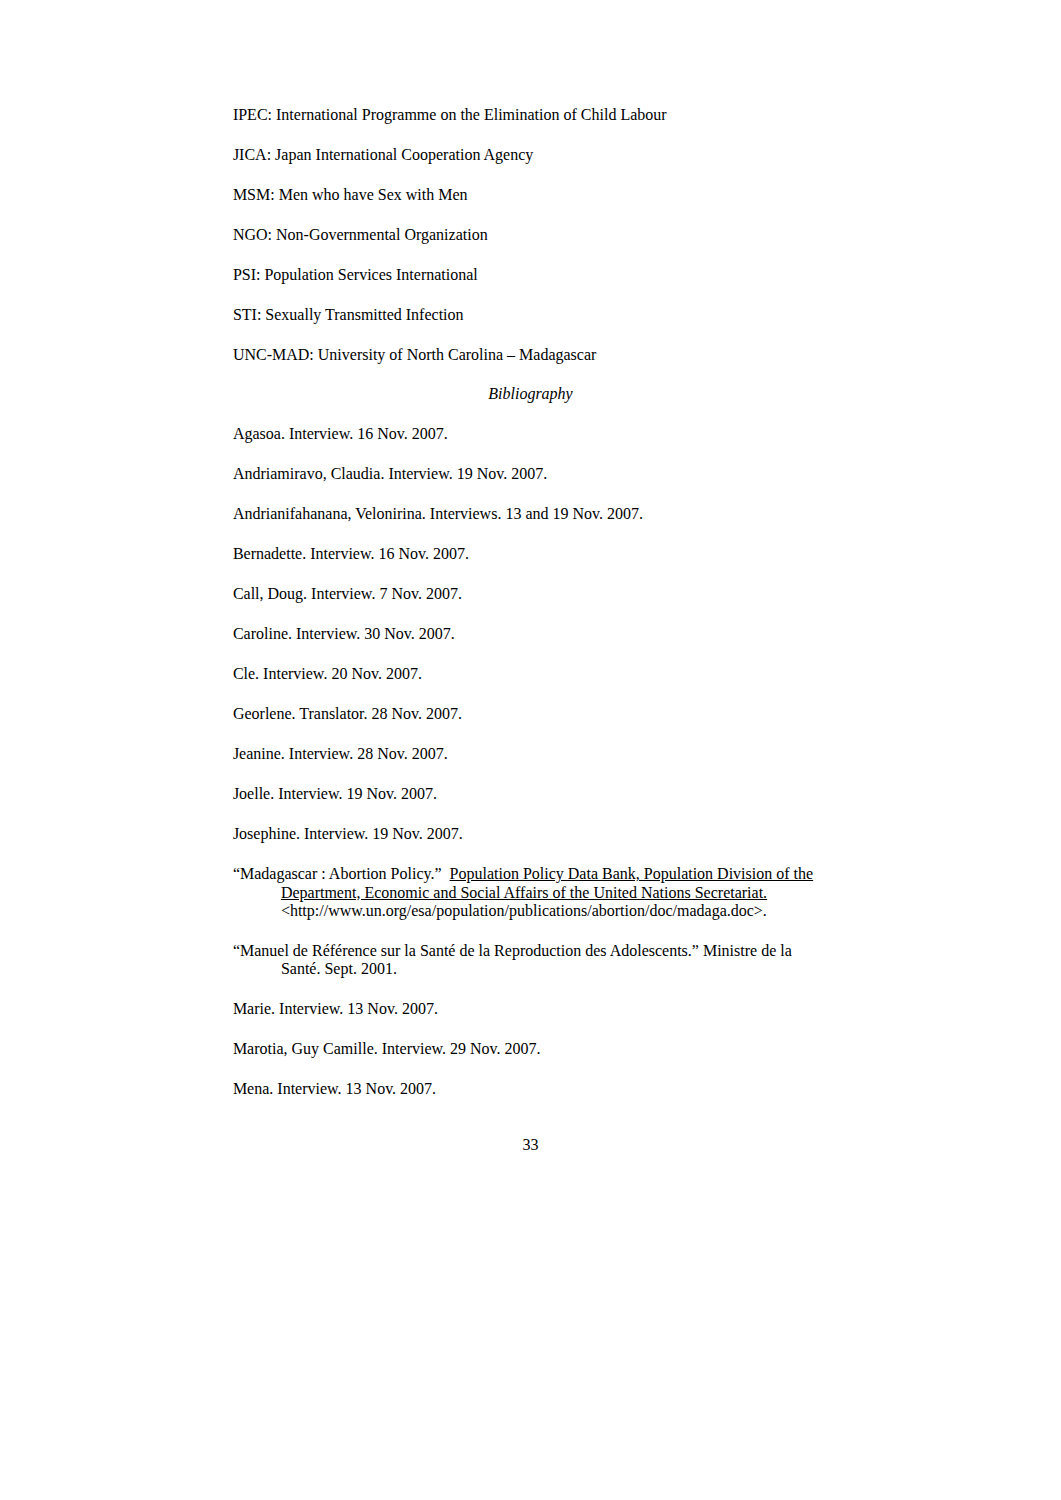IPEC: International Programme on the Elimination of Child Labour
JICA: Japan International Cooperation Agency
MSM: Men who have Sex with Men
NGO: Non-Governmental Organization
PSI: Population Services International
STI: Sexually Transmitted Infection
UNC-MAD: University of North Carolina – Madagascar
Bibliography
Agasoa. Interview. 16 Nov. 2007.
Andriamiravo, Claudia. Interview. 19 Nov. 2007.
Andrianifahanana, Velonirina. Interviews. 13 and 19 Nov. 2007.
Bernadette. Interview. 16 Nov. 2007.
Call, Doug. Interview. 7 Nov. 2007.
Caroline. Interview. 30 Nov. 2007.
Cle. Interview. 20 Nov. 2007.
Georlene. Translator. 28 Nov. 2007.
Jeanine. Interview. 28 Nov. 2007.
Joelle. Interview. 19 Nov. 2007.
Josephine. Interview. 19 Nov. 2007.
“Madagascar : Abortion Policy.” Population Policy Data Bank, Population Division of the Department, Economic and Social Affairs of the United Nations Secretariat. <http://www.un.org/esa/population/publications/abortion/doc/madaga.doc>.
“Manuel de Référence sur la Santé de la Reproduction des Adolescents.” Ministre de la Santé. Sept. 2001.
Marie. Interview. 13 Nov. 2007.
Marotia, Guy Camille. Interview. 29 Nov. 2007.
Mena. Interview. 13 Nov. 2007.
33